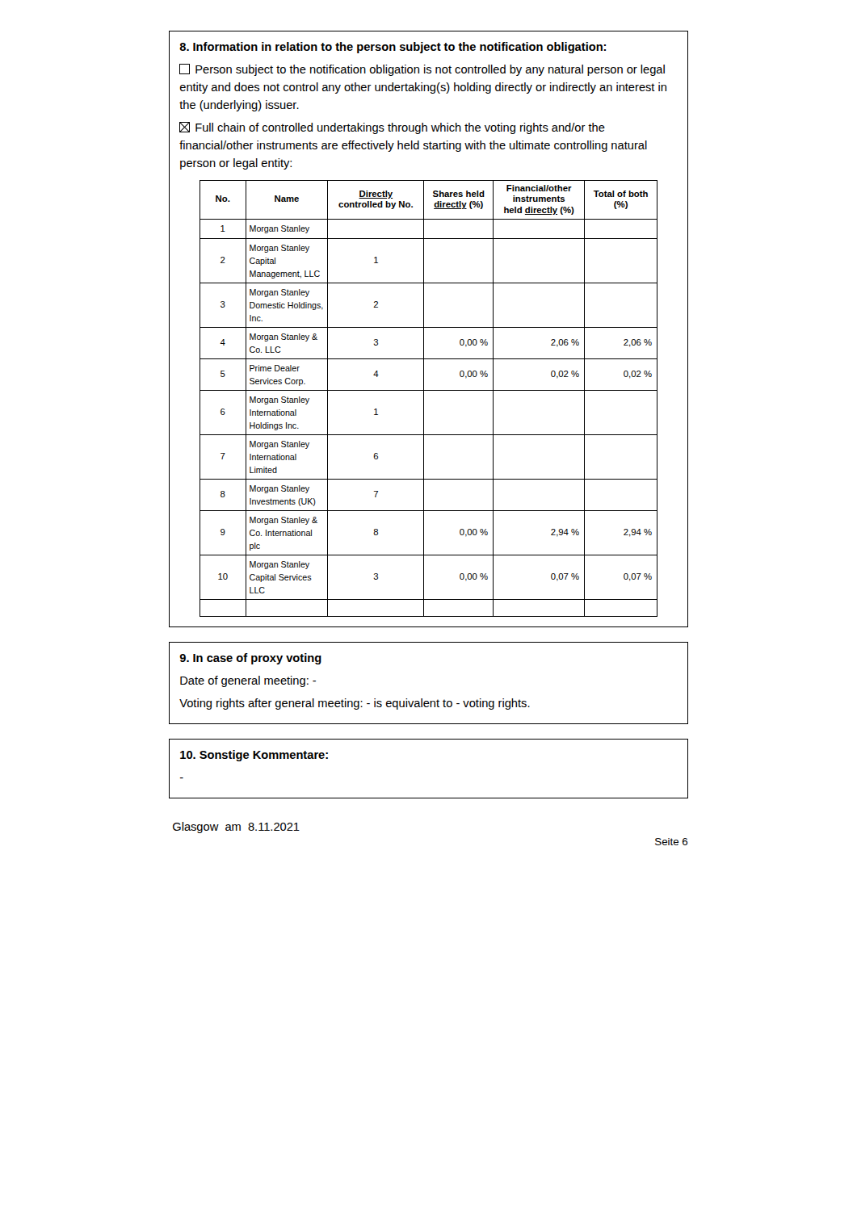8. Information in relation to the person subject to the notification obligation:
Person subject to the notification obligation is not controlled by any natural person or legal entity and does not control any other undertaking(s) holding directly or indirectly an interest in the (underlying) issuer.
Full chain of controlled undertakings through which the voting rights and/or the financial/other instruments are effectively held starting with the ultimate controlling natural person or legal entity:
| No. | Name | Directly controlled by No. | Shares held directly (%) | Financial/other instruments held directly (%) | Total of both (%) |
| --- | --- | --- | --- | --- | --- |
| 1 | Morgan Stanley | | | | |
| 2 | Morgan Stanley Capital Management, LLC | 1 | | | |
| 3 | Morgan Stanley Domestic Holdings, Inc. | 2 | | | |
| 4 | Morgan Stanley & Co. LLC | 3 | 0,00 % | 2,06 % | 2,06 % |
| 5 | Prime Dealer Services Corp. | 4 | 0,00 % | 0,02 % | 0,02 % |
| 6 | Morgan Stanley International Holdings Inc. | 1 | | | |
| 7 | Morgan Stanley International Limited | 6 | | | |
| 8 | Morgan Stanley Investments (UK) | 7 | | | |
| 9 | Morgan Stanley & Co. International plc | 8 | 0,00 % | 2,94 % | 2,94 % |
| 10 | Morgan Stanley Capital Services LLC | 3 | 0,00 % | 0,07 % | 0,07 % |
9. In case of proxy voting
Date of general meeting: -
Voting rights after general meeting: - is equivalent to - voting rights.
10. Sonstige Kommentare:
-
Glasgow am 8.11.2021
Seite 6